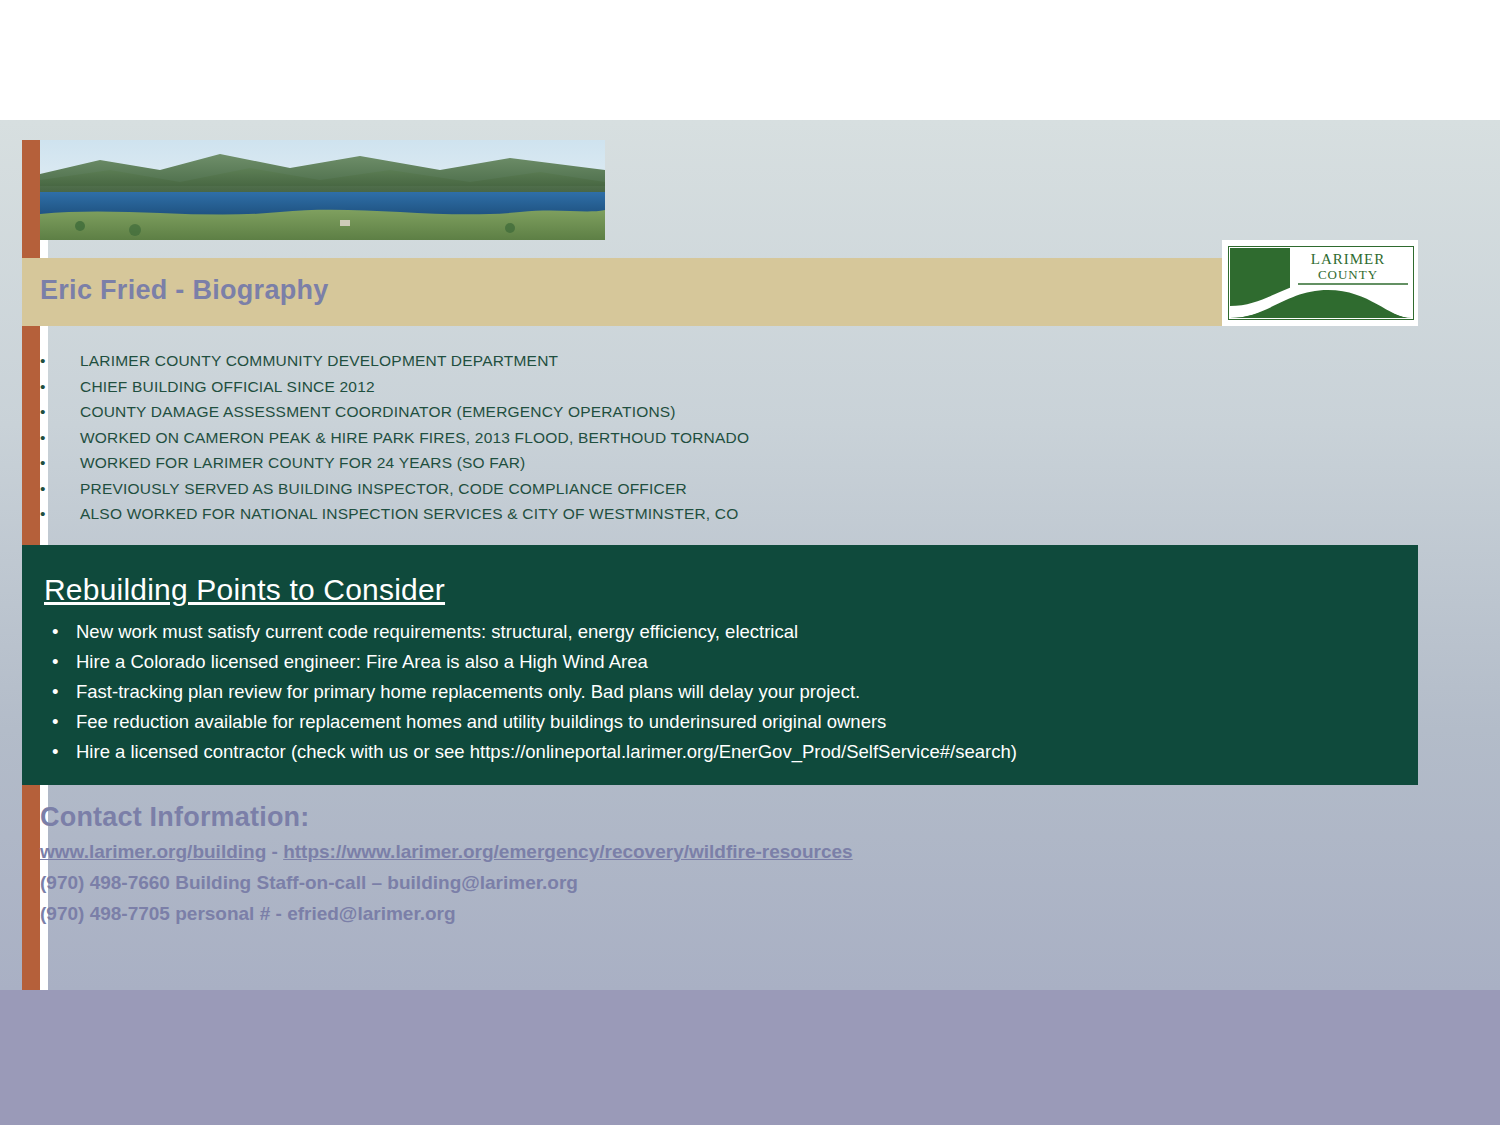Eric Fried - Biography
LARIMER COUNTY
LARIMER COUNTY COMMUNITY DEVELOPMENT DEPARTMENT
CHIEF BUILDING OFFICIAL SINCE 2012
COUNTY DAMAGE ASSESSMENT COORDINATOR (EMERGENCY OPERATIONS)
WORKED ON CAMERON PEAK & HIRE PARK FIRES, 2013 FLOOD, BERTHOUD TORNADO
WORKED FOR LARIMER COUNTY FOR 24 YEARS (SO FAR)
PREVIOUSLY SERVED AS BUILDING INSPECTOR, CODE COMPLIANCE OFFICER
ALSO WORKED FOR NATIONAL INSPECTION SERVICES & CITY OF WESTMINSTER, CO
Rebuilding Points to Consider
New work must satisfy current code requirements: structural, energy efficiency, electrical
Hire a Colorado licensed engineer: Fire Area is also a High Wind Area
Fast-tracking plan review for primary home replacements only. Bad plans will delay your project.
Fee reduction available for replacement homes and utility buildings to underinsured original owners
Hire a licensed contractor (check with us or see https://onlineportal.larimer.org/EnerGov_Prod/SelfService#/search)
Contact Information:
www.larimer.org/building - https://www.larimer.org/emergency/recovery/wildfire-resources
(970) 498-7660 Building Staff-on-call – building@larimer.org
(970) 498-7705 personal # - efried@larimer.org